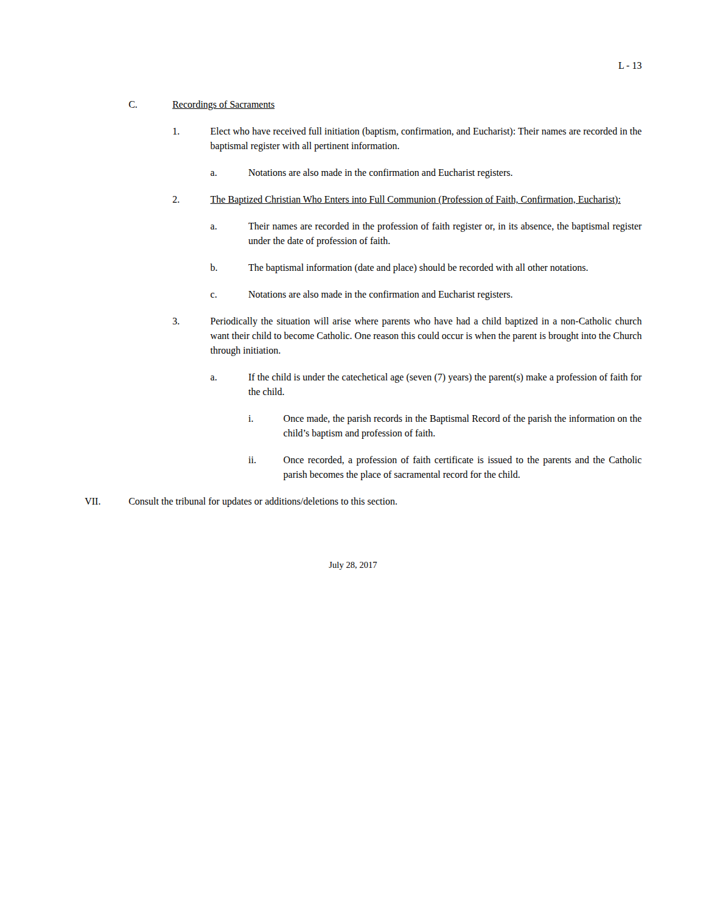L - 13
C.
Recordings of Sacraments
1.
Elect who have received full initiation (baptism, confirmation, and Eucharist): Their names are recorded in the baptismal register with all pertinent information.
a.
Notations are also made in the confirmation and Eucharist registers.
2.
The Baptized Christian Who Enters into Full Communion (Profession of Faith, Confirmation, Eucharist):
a.
Their names are recorded in the profession of faith register or, in its absence, the baptismal register under the date of profession of faith.
b.
The baptismal information (date and place) should be recorded with all other notations.
c.
Notations are also made in the confirmation and Eucharist registers.
3.
Periodically the situation will arise where parents who have had a child baptized in a non-Catholic church want their child to become Catholic. One reason this could occur is when the parent is brought into the Church through initiation.
a.
If the child is under the catechetical age (seven (7) years) the parent(s) make a profession of faith for the child.
i.
Once made, the parish records in the Baptismal Record of the parish the information on the child’s baptism and profession of faith.
ii.
Once recorded, a profession of faith certificate is issued to the parents and the Catholic parish becomes the place of sacramental record for the child.
VII.
Consult the tribunal for updates or additions/deletions to this section.
July 28, 2017